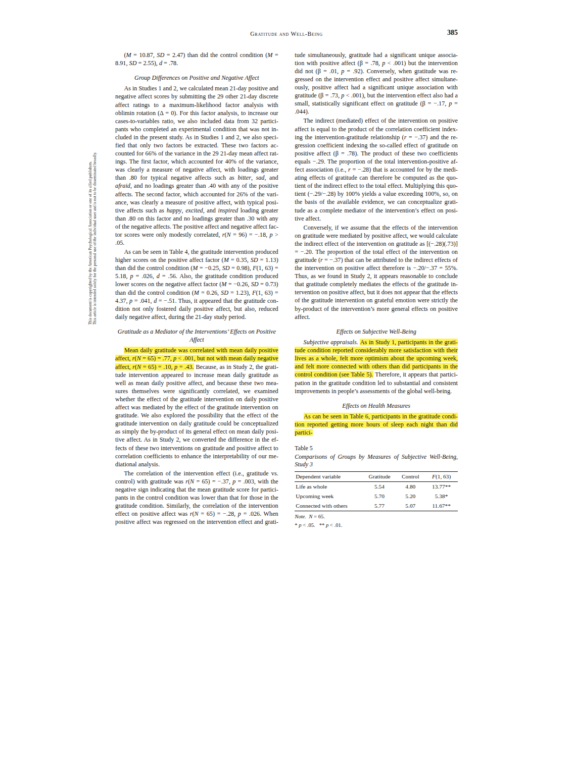This document is copyrighted by the American Psychological Association or one of its allied publishers. This article is intended solely for the personal use of the individual user and is not to be disseminated broadly.
Gratitude and Well-Being 385
(M = 10.87, SD = 2.47) than did the control condition (M = 8.91, SD = 2.55), d = .78.
Group Differences on Positive and Negative Affect
As in Studies 1 and 2, we calculated mean 21-day positive and negative affect scores by submitting the 29 other 21-day discrete affect ratings to a maximum-likelihood factor analysis with oblimin rotation (Δ = 0). For this factor analysis, to increase our cases-to-variables ratio, we also included data from 32 participants who completed an experimental condition that was not included in the present study. As in Studies 1 and 2, we also specified that only two factors be extracted. These two factors accounted for 66% of the variance in the 29 21-day mean affect ratings. The first factor, which accounted for 40% of the variance, was clearly a measure of negative affect, with loadings greater than .80 for typical negative affects such as bitter, sad, and afraid, and no loadings greater than .40 with any of the positive affects. The second factor, which accounted for 26% of the variance, was clearly a measure of positive affect, with typical positive affects such as happy, excited, and inspired loading greater than .80 on this factor and no loadings greater than .30 with any of the negative affects. The positive affect and negative affect factor scores were only modestly correlated, r(N = 96) = −.18, p > .05.
As can be seen in Table 4, the gratitude intervention produced higher scores on the positive affect factor (M = 0.35, SD = 1.13) than did the control condition (M = −0.25, SD = 0.98), F(1, 63) = 5.18, p = .026, d = .56. Also, the gratitude condition produced lower scores on the negative affect factor (M = −0.26, SD = 0.73) than did the control condition (M = 0.26, SD = 1.23), F(1, 63) = 4.37, p = .041, d = −.51. Thus, it appeared that the gratitude condition not only fostered daily positive affect, but also, reduced daily negative affect, during the 21-day study period.
Gratitude as a Mediator of the Interventions’ Effects on Positive Affect
Mean daily gratitude was correlated with mean daily positive affect, r(N = 65) = .77, p < .001, but not with mean daily negative affect, r(N = 65) = .10, p = .43. Because, as in Study 2, the gratitude intervention appeared to increase mean daily gratitude as well as mean daily positive affect, and because these two measures themselves were significantly correlated, we examined whether the effect of the gratitude intervention on daily positive affect was mediated by the effect of the gratitude intervention on gratitude. We also explored the possibility that the effect of the gratitude intervention on daily gratitude could be conceptualized as simply the by-product of its general effect on mean daily positive affect. As in Study 2, we converted the difference in the effects of these two interventions on gratitude and positive affect to correlation coefficients to enhance the interpretability of our mediational analysis.
The correlation of the intervention effect (i.e., gratitude vs. control) with gratitude was r(N = 65) = −.37, p = .003, with the negative sign indicating that the mean gratitude score for participants in the control condition was lower than that for those in the gratitude condition. Similarly, the correlation of the intervention effect on positive affect was r(N = 65) = −.28, p = .026. When positive affect was regressed on the intervention effect and gratitude simultaneously, gratitude had a significant unique association with positive affect (β = .78, p < .001) but the intervention did not (β = .01, p = .92). Conversely, when gratitude was regressed on the intervention effect and positive affect simultaneously, positive affect had a significant unique association with gratitude (β = .73, p < .001), but the intervention effect also had a small, statistically significant effect on gratitude (β = −.17, p = .044).
The indirect (mediated) effect of the intervention on positive affect is equal to the product of the correlation coefficient indexing the intervention-gratitude relationship (r = −.37) and the regression coefficient indexing the so-called effect of gratitude on positive affect (β = .78). The product of these two coefficients equals −.29. The proportion of the total intervention-positive affect association (i.e., r = −.28) that is accounted for by the mediating effects of gratitude can therefore be computed as the quotient of the indirect effect to the total effect. Multiplying this quotient (−.29/−.28) by 100% yields a value exceeding 100%, so, on the basis of the available evidence, we can conceptualize gratitude as a complete mediator of the intervention’s effect on positive affect.
Conversely, if we assume that the effects of the intervention on gratitude were mediated by positive affect, we would calculate the indirect effect of the intervention on gratitude as [(−.28)(.73)] = −.20. The proportion of the total effect of the intervention on gratitude (r = −.37) that can be attributed to the indirect effects of the intervention on positive affect therefore is −.20/−.37 = 55%. Thus, as we found in Study 2, it appears reasonable to conclude that gratitude completely mediates the effects of the gratitude intervention on positive affect, but it does not appear that the effects of the gratitude intervention on grateful emotion were strictly the by-product of the intervention’s more general effects on positive affect.
Effects on Subjective Well-Being
Subjective appraisals. As in Study 1, participants in the gratitude condition reported considerably more satisfaction with their lives as a whole, felt more optimism about the upcoming week, and felt more connected with others than did participants in the control condition (see Table 5). Therefore, it appears that participation in the gratitude condition led to substantial and consistent improvements in people’s assessments of the global well-being.
Effects on Health Measures
As can be seen in Table 6, participants in the gratitude condition reported getting more hours of sleep each night than did partici-
Table 5
Comparisons of Groups by Measures of Subjective Well-Being, Study 3
| Dependent variable | Gratitude | Control | F (1, 63) |
| --- | --- | --- | --- |
| Life as whole | 5.54 | 4.80 | 13.77** |
| Upcoming week | 5.70 | 5.20 | 5.38* |
| Connected with others | 5.77 | 5.07 | 11.67** |
Note. N = 65.
* p < .05. ** p < .01.